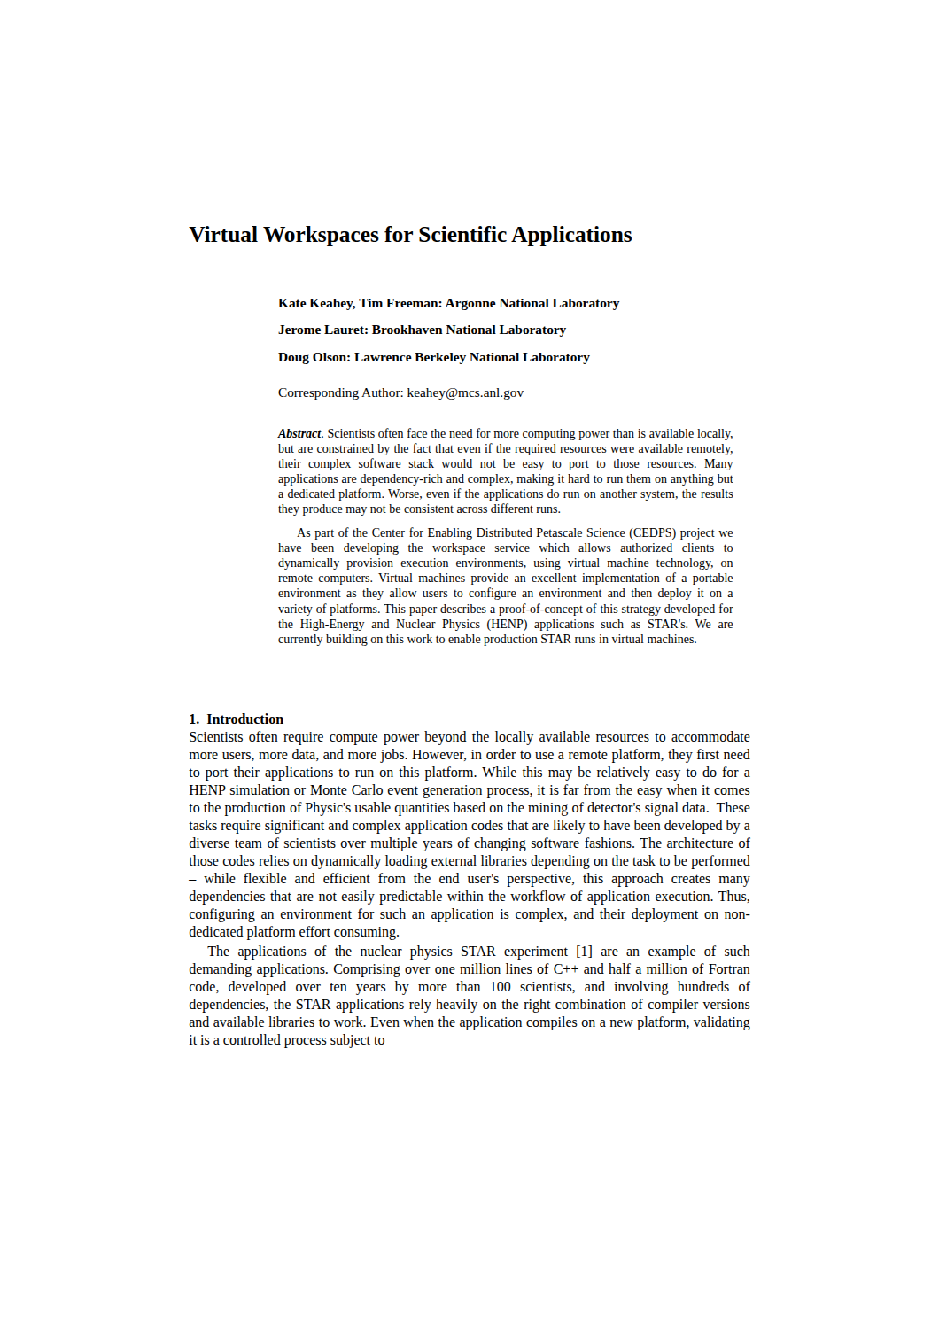Virtual Workspaces for Scientific Applications
Kate Keahey, Tim Freeman: Argonne National Laboratory
Jerome Lauret: Brookhaven National Laboratory
Doug Olson: Lawrence Berkeley National Laboratory
Corresponding Author: keahey@mcs.anl.gov
Abstract. Scientists often face the need for more computing power than is available locally, but are constrained by the fact that even if the required resources were available remotely, their complex software stack would not be easy to port to those resources. Many applications are dependency-rich and complex, making it hard to run them on anything but a dedicated platform. Worse, even if the applications do run on another system, the results they produce may not be consistent across different runs.
As part of the Center for Enabling Distributed Petascale Science (CEDPS) project we have been developing the workspace service which allows authorized clients to dynamically provision execution environments, using virtual machine technology, on remote computers. Virtual machines provide an excellent implementation of a portable environment as they allow users to configure an environment and then deploy it on a variety of platforms. This paper describes a proof-of-concept of this strategy developed for the High-Energy and Nuclear Physics (HENP) applications such as STAR's. We are currently building on this work to enable production STAR runs in virtual machines.
1. Introduction
Scientists often require compute power beyond the locally available resources to accommodate more users, more data, and more jobs. However, in order to use a remote platform, they first need to port their applications to run on this platform. While this may be relatively easy to do for a HENP simulation or Monte Carlo event generation process, it is far from the easy when it comes to the production of Physic's usable quantities based on the mining of detector's signal data. These tasks require significant and complex application codes that are likely to have been developed by a diverse team of scientists over multiple years of changing software fashions. The architecture of those codes relies on dynamically loading external libraries depending on the task to be performed – while flexible and efficient from the end user's perspective, this approach creates many dependencies that are not easily predictable within the workflow of application execution. Thus, configuring an environment for such an application is complex, and their deployment on non-dedicated platform effort consuming.
The applications of the nuclear physics STAR experiment [1] are an example of such demanding applications. Comprising over one million lines of C++ and half a million of Fortran code, developed over ten years by more than 100 scientists, and involving hundreds of dependencies, the STAR applications rely heavily on the right combination of compiler versions and available libraries to work. Even when the application compiles on a new platform, validating it is a controlled process subject to